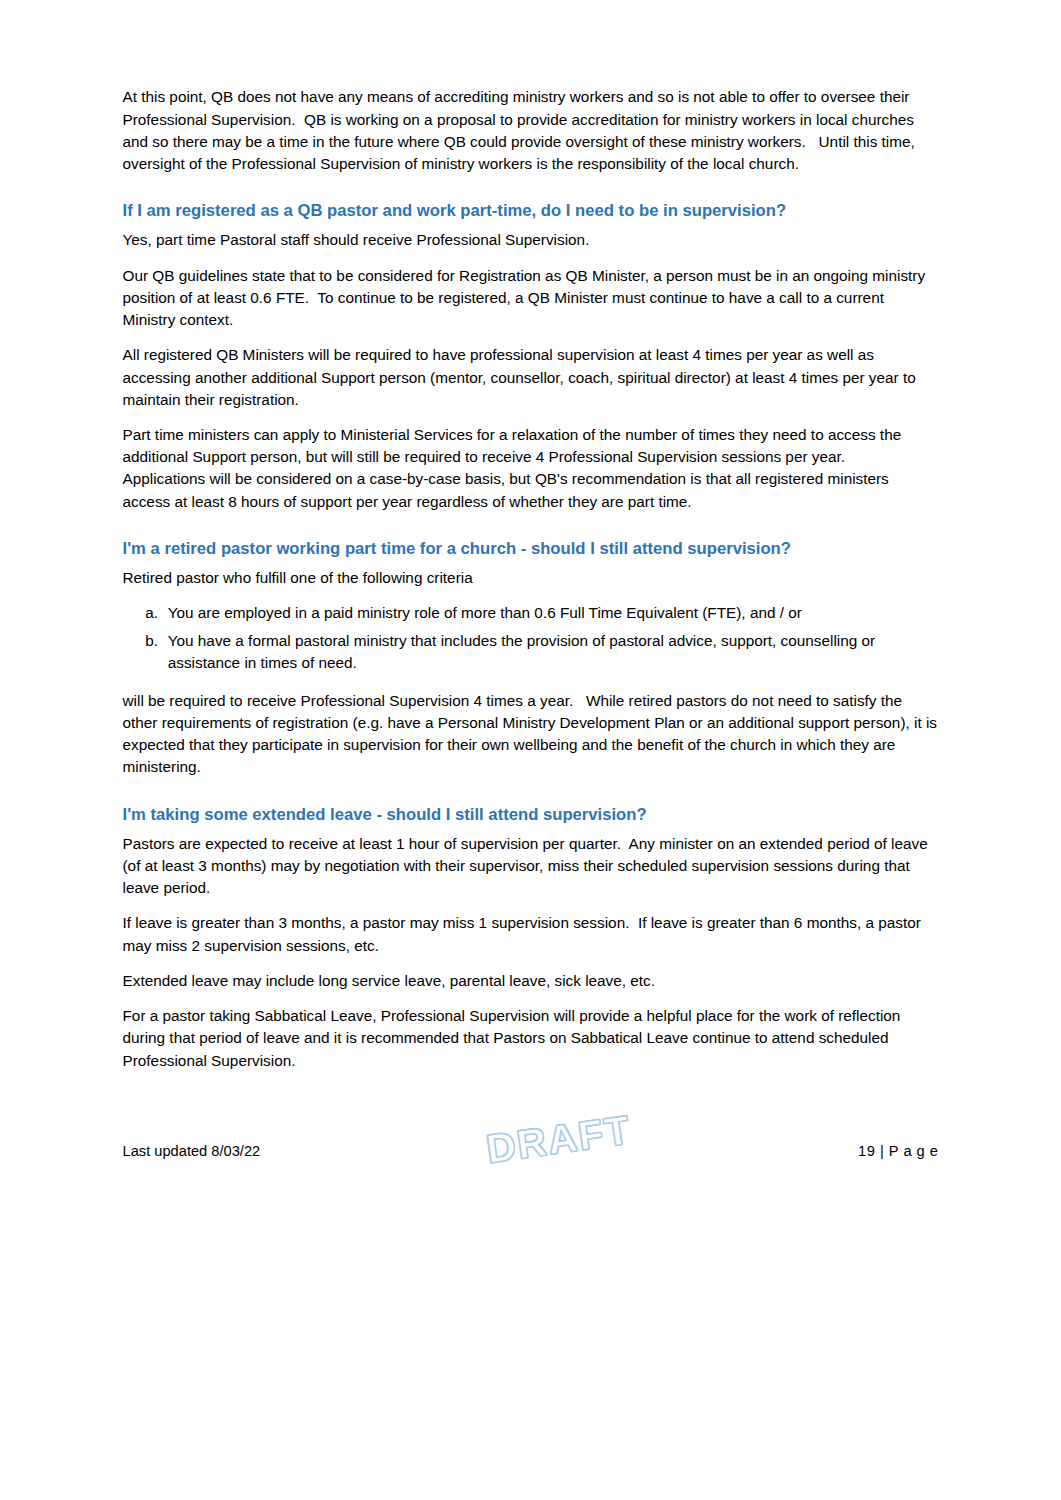At this point, QB does not have any means of accrediting ministry workers and so is not able to offer to oversee their Professional Supervision. QB is working on a proposal to provide accreditation for ministry workers in local churches and so there may be a time in the future where QB could provide oversight of these ministry workers. Until this time, oversight of the Professional Supervision of ministry workers is the responsibility of the local church.
If I am registered as a QB pastor and work part-time, do I need to be in supervision?
Yes, part time Pastoral staff should receive Professional Supervision.
Our QB guidelines state that to be considered for Registration as QB Minister, a person must be in an ongoing ministry position of at least 0.6 FTE. To continue to be registered, a QB Minister must continue to have a call to a current Ministry context.
All registered QB Ministers will be required to have professional supervision at least 4 times per year as well as accessing another additional Support person (mentor, counsellor, coach, spiritual director) at least 4 times per year to maintain their registration.
Part time ministers can apply to Ministerial Services for a relaxation of the number of times they need to access the additional Support person, but will still be required to receive 4 Professional Supervision sessions per year. Applications will be considered on a case-by-case basis, but QB's recommendation is that all registered ministers access at least 8 hours of support per year regardless of whether they are part time.
I'm a retired pastor working part time for a church - should I still attend supervision?
Retired pastor who fulfill one of the following criteria
You are employed in a paid ministry role of more than 0.6 Full Time Equivalent (FTE), and / or
You have a formal pastoral ministry that includes the provision of pastoral advice, support, counselling or assistance in times of need.
will be required to receive Professional Supervision 4 times a year. While retired pastors do not need to satisfy the other requirements of registration (e.g. have a Personal Ministry Development Plan or an additional support person), it is expected that they participate in supervision for their own wellbeing and the benefit of the church in which they are ministering.
I'm taking some extended leave - should I still attend supervision?
Pastors are expected to receive at least 1 hour of supervision per quarter. Any minister on an extended period of leave (of at least 3 months) may by negotiation with their supervisor, miss their scheduled supervision sessions during that leave period.
If leave is greater than 3 months, a pastor may miss 1 supervision session. If leave is greater than 6 months, a pastor may miss 2 supervision sessions, etc.
Extended leave may include long service leave, parental leave, sick leave, etc.
For a pastor taking Sabbatical Leave, Professional Supervision will provide a helpful place for the work of reflection during that period of leave and it is recommended that Pastors on Sabbatical Leave continue to attend scheduled Professional Supervision.
Last updated 8/03/22
DRAFT
19 | P a g e